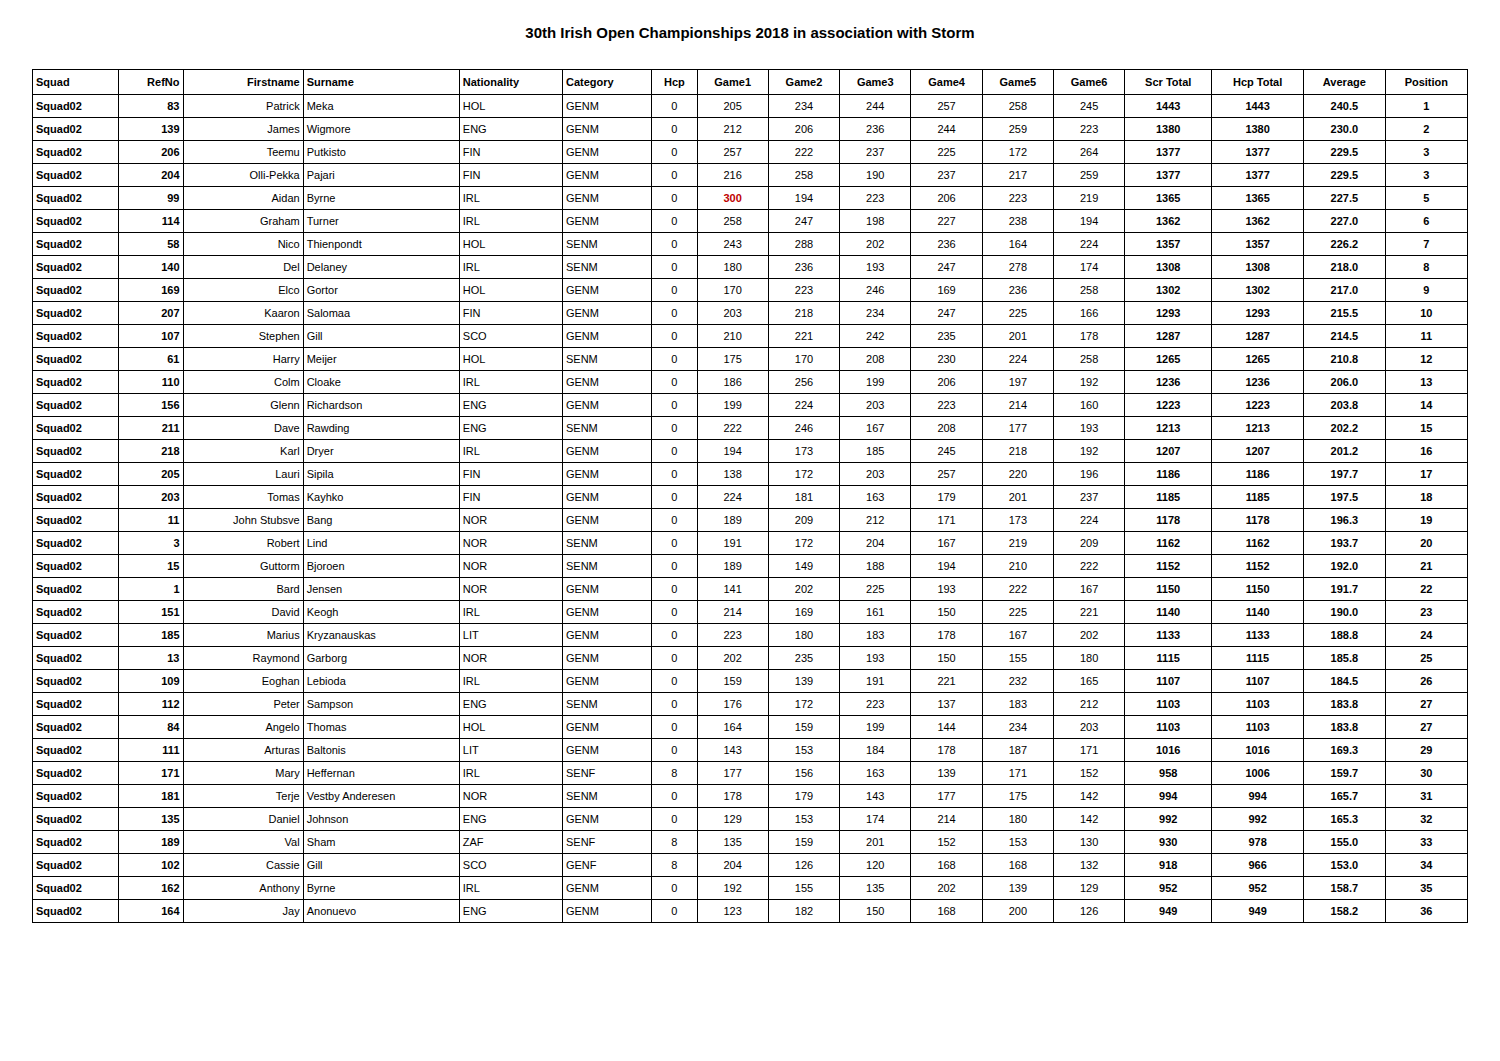30th Irish Open Championships 2018 in association with Storm
| Squad | RefNo | Firstname | Surname | Nationality | Category | Hcp | Game1 | Game2 | Game3 | Game4 | Game5 | Game6 | Scr Total | Hcp Total | Average | Position |
| --- | --- | --- | --- | --- | --- | --- | --- | --- | --- | --- | --- | --- | --- | --- | --- | --- |
| Squad02 | 83 | Patrick | Meka | HOL | GENM | 0 | 205 | 234 | 244 | 257 | 258 | 245 | 1443 | 1443 | 240.5 | 1 |
| Squad02 | 139 | James | Wigmore | ENG | GENM | 0 | 212 | 206 | 236 | 244 | 259 | 223 | 1380 | 1380 | 230.0 | 2 |
| Squad02 | 206 | Teemu | Putkisto | FIN | GENM | 0 | 257 | 222 | 237 | 225 | 172 | 264 | 1377 | 1377 | 229.5 | 3 |
| Squad02 | 204 | Olli-Pekka | Pajari | FIN | GENM | 0 | 216 | 258 | 190 | 237 | 217 | 259 | 1377 | 1377 | 229.5 | 3 |
| Squad02 | 99 | Aidan | Byrne | IRL | GENM | 0 | 300 | 194 | 223 | 206 | 223 | 219 | 1365 | 1365 | 227.5 | 5 |
| Squad02 | 114 | Graham | Turner | IRL | GENM | 0 | 258 | 247 | 198 | 227 | 238 | 194 | 1362 | 1362 | 227.0 | 6 |
| Squad02 | 58 | Nico | Thienpondt | HOL | SENM | 0 | 243 | 288 | 202 | 236 | 164 | 224 | 1357 | 1357 | 226.2 | 7 |
| Squad02 | 140 | Del | Delaney | IRL | SENM | 0 | 180 | 236 | 193 | 247 | 278 | 174 | 1308 | 1308 | 218.0 | 8 |
| Squad02 | 169 | Elco | Gortor | HOL | GENM | 0 | 170 | 223 | 246 | 169 | 236 | 258 | 1302 | 1302 | 217.0 | 9 |
| Squad02 | 207 | Kaaron | Salomaa | FIN | GENM | 0 | 203 | 218 | 234 | 247 | 225 | 166 | 1293 | 1293 | 215.5 | 10 |
| Squad02 | 107 | Stephen | Gill | SCO | GENM | 0 | 210 | 221 | 242 | 235 | 201 | 178 | 1287 | 1287 | 214.5 | 11 |
| Squad02 | 61 | Harry | Meijer | HOL | SENM | 0 | 175 | 170 | 208 | 230 | 224 | 258 | 1265 | 1265 | 210.8 | 12 |
| Squad02 | 110 | Colm | Cloake | IRL | GENM | 0 | 186 | 256 | 199 | 206 | 197 | 192 | 1236 | 1236 | 206.0 | 13 |
| Squad02 | 156 | Glenn | Richardson | ENG | GENM | 0 | 199 | 224 | 203 | 223 | 214 | 160 | 1223 | 1223 | 203.8 | 14 |
| Squad02 | 211 | Dave | Rawding | ENG | SENM | 0 | 222 | 246 | 167 | 208 | 177 | 193 | 1213 | 1213 | 202.2 | 15 |
| Squad02 | 218 | Karl | Dryer | IRL | GENM | 0 | 194 | 173 | 185 | 245 | 218 | 192 | 1207 | 1207 | 201.2 | 16 |
| Squad02 | 205 | Lauri | Sipila | FIN | GENM | 0 | 138 | 172 | 203 | 257 | 220 | 196 | 1186 | 1186 | 197.7 | 17 |
| Squad02 | 203 | Tomas | Kayhko | FIN | GENM | 0 | 224 | 181 | 163 | 179 | 201 | 237 | 1185 | 1185 | 197.5 | 18 |
| Squad02 | 11 | John Stubsve | Bang | NOR | GENM | 0 | 189 | 209 | 212 | 171 | 173 | 224 | 1178 | 1178 | 196.3 | 19 |
| Squad02 | 3 | Robert | Lind | NOR | SENM | 0 | 191 | 172 | 204 | 167 | 219 | 209 | 1162 | 1162 | 193.7 | 20 |
| Squad02 | 15 | Guttorm | Bjoroen | NOR | SENM | 0 | 189 | 149 | 188 | 194 | 210 | 222 | 1152 | 1152 | 192.0 | 21 |
| Squad02 | 1 | Bard | Jensen | NOR | GENM | 0 | 141 | 202 | 225 | 193 | 222 | 167 | 1150 | 1150 | 191.7 | 22 |
| Squad02 | 151 | David | Keogh | IRL | GENM | 0 | 214 | 169 | 161 | 150 | 225 | 221 | 1140 | 1140 | 190.0 | 23 |
| Squad02 | 185 | Marius | Kryzanauskas | LIT | GENM | 0 | 223 | 180 | 183 | 178 | 167 | 202 | 1133 | 1133 | 188.8 | 24 |
| Squad02 | 13 | Raymond | Garborg | NOR | GENM | 0 | 202 | 235 | 193 | 150 | 155 | 180 | 1115 | 1115 | 185.8 | 25 |
| Squad02 | 109 | Eoghan | Lebioda | IRL | GENM | 0 | 159 | 139 | 191 | 221 | 232 | 165 | 1107 | 1107 | 184.5 | 26 |
| Squad02 | 112 | Peter | Sampson | ENG | SENM | 0 | 176 | 172 | 223 | 137 | 183 | 212 | 1103 | 1103 | 183.8 | 27 |
| Squad02 | 84 | Angelo | Thomas | HOL | GENM | 0 | 164 | 159 | 199 | 144 | 234 | 203 | 1103 | 1103 | 183.8 | 27 |
| Squad02 | 111 | Arturas | Baltonis | LIT | GENM | 0 | 143 | 153 | 184 | 178 | 187 | 171 | 1016 | 1016 | 169.3 | 29 |
| Squad02 | 171 | Mary | Heffernan | IRL | SENF | 8 | 177 | 156 | 163 | 139 | 171 | 152 | 958 | 1006 | 159.7 | 30 |
| Squad02 | 181 | Terje | Vestby Anderesen | NOR | SENM | 0 | 178 | 179 | 143 | 177 | 175 | 142 | 994 | 994 | 165.7 | 31 |
| Squad02 | 135 | Daniel | Johnson | ENG | GENM | 0 | 129 | 153 | 174 | 214 | 180 | 142 | 992 | 992 | 165.3 | 32 |
| Squad02 | 189 | Val | Sham | ZAF | SENF | 8 | 135 | 159 | 201 | 152 | 153 | 130 | 930 | 978 | 155.0 | 33 |
| Squad02 | 102 | Cassie | Gill | SCO | GENF | 8 | 204 | 126 | 120 | 168 | 168 | 132 | 918 | 966 | 153.0 | 34 |
| Squad02 | 162 | Anthony | Byrne | IRL | GENM | 0 | 192 | 155 | 135 | 202 | 139 | 129 | 952 | 952 | 158.7 | 35 |
| Squad02 | 164 | Jay | Anonuevo | ENG | GENM | 0 | 123 | 182 | 150 | 168 | 200 | 126 | 949 | 949 | 158.2 | 36 |